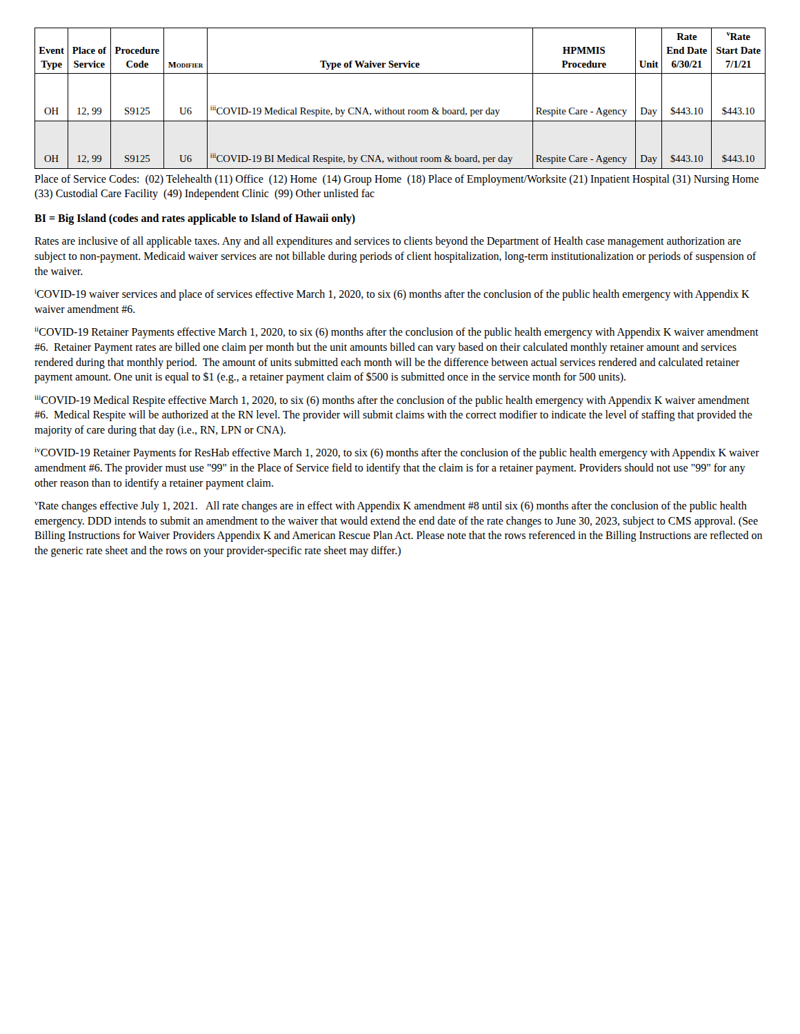| Event Type | Place of Service | Procedure Code | Modifier | Type of Waiver Service | HPMMIS Procedure | Unit | Rate End Date 6/30/21 | v Rate Start Date 7/1/21 |
| --- | --- | --- | --- | --- | --- | --- | --- | --- |
| OH | 12, 99 | S9125 | U6 | iii COVID-19 Medical Respite, by CNA, without room & board, per day | Respite Care - Agency | Day | $443.10 | $443.10 |
| OH | 12, 99 | S9125 | U6 | iii COVID-19 BI Medical Respite, by CNA, without room & board, per day | Respite Care - Agency | Day | $443.10 | $443.10 |
Place of Service Codes: (02) Telehealth (11) Office (12) Home (14) Group Home (18) Place of Employment/Worksite (21) Inpatient Hospital (31) Nursing Home (33) Custodial Care Facility (49) Independent Clinic (99) Other unlisted fac
BI = Big Island (codes and rates applicable to Island of Hawaii only)
Rates are inclusive of all applicable taxes. Any and all expenditures and services to clients beyond the Department of Health case management authorization are subject to non-payment. Medicaid waiver services are not billable during periods of client hospitalization, long-term institutionalization or periods of suspension of the waiver.
iCOVID-19 waiver services and place of services effective March 1, 2020, to six (6) months after the conclusion of the public health emergency with Appendix K waiver amendment #6.
iiCOVID-19 Retainer Payments effective March 1, 2020, to six (6) months after the conclusion of the public health emergency with Appendix K waiver amendment #6. Retainer Payment rates are billed one claim per month but the unit amounts billed can vary based on their calculated monthly retainer amount and services rendered during that monthly period. The amount of units submitted each month will be the difference between actual services rendered and calculated retainer payment amount. One unit is equal to $1 (e.g., a retainer payment claim of $500 is submitted once in the service month for 500 units).
iiiCOVID-19 Medical Respite effective March 1, 2020, to six (6) months after the conclusion of the public health emergency with Appendix K waiver amendment #6. Medical Respite will be authorized at the RN level. The provider will submit claims with the correct modifier to indicate the level of staffing that provided the majority of care during that day (i.e., RN, LPN or CNA).
ivCOVID-19 Retainer Payments for ResHab effective March 1, 2020, to six (6) months after the conclusion of the public health emergency with Appendix K waiver amendment #6. The provider must use "99" in the Place of Service field to identify that the claim is for a retainer payment. Providers should not use "99" for any other reason than to identify a retainer payment claim.
vRate changes effective July 1, 2021. All rate changes are in effect with Appendix K amendment #8 until six (6) months after the conclusion of the public health emergency. DDD intends to submit an amendment to the waiver that would extend the end date of the rate changes to June 30, 2023, subject to CMS approval. (See Billing Instructions for Waiver Providers Appendix K and American Rescue Plan Act. Please note that the rows referenced in the Billing Instructions are reflected on the generic rate sheet and the rows on your provider-specific rate sheet may differ.)